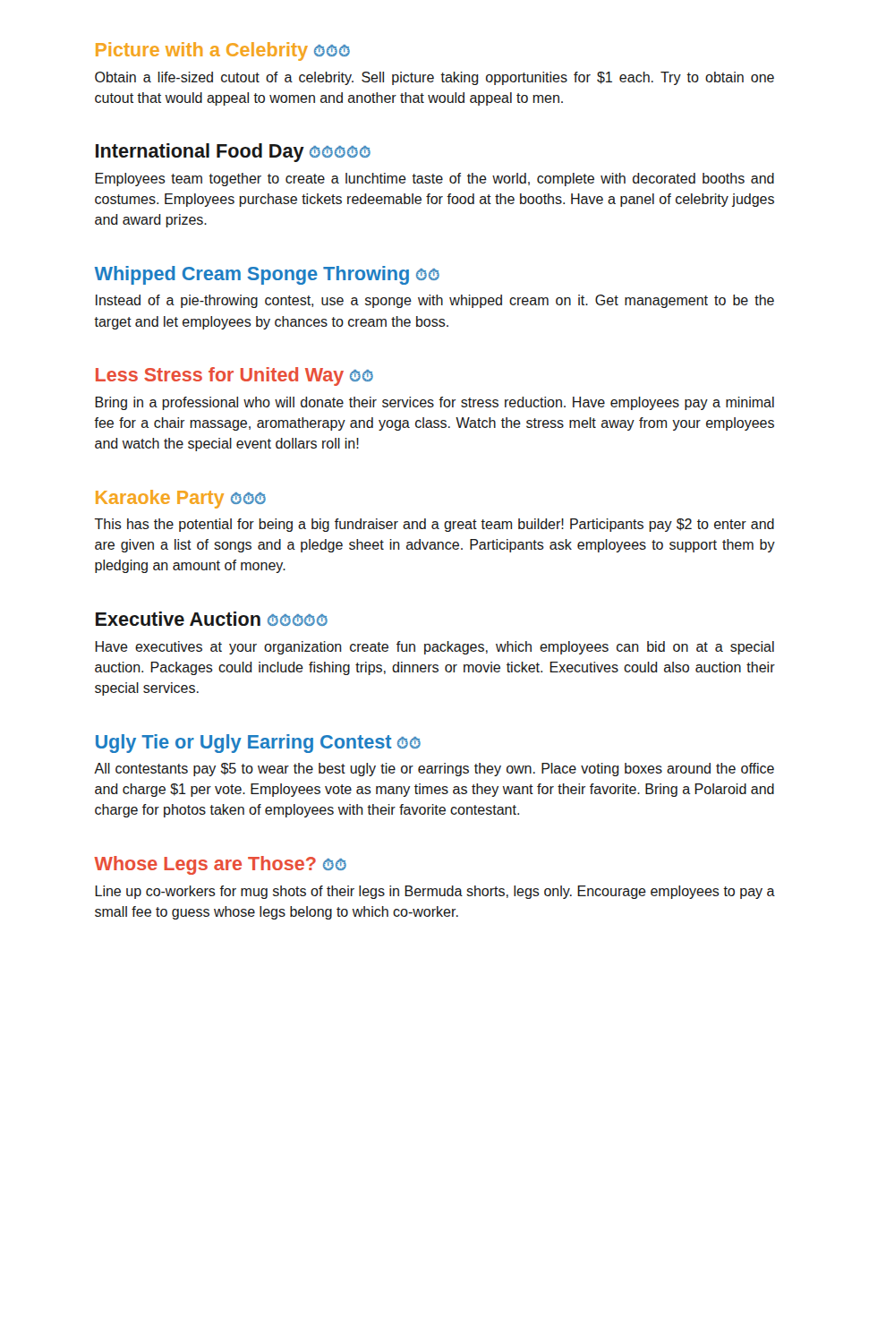Picture with a Celebrity ⏱⏱⏱
Obtain a life-sized cutout of a celebrity. Sell picture taking opportunities for $1 each. Try to obtain one cutout that would appeal to women and another that would appeal to men.
International Food Day ⏱⏱⏱⏱⏱
Employees team together to create a lunchtime taste of the world, complete with decorated booths and costumes. Employees purchase tickets redeemable for food at the booths. Have a panel of celebrity judges and award prizes.
Whipped Cream Sponge Throwing ⏱⏱
Instead of a pie-throwing contest, use a sponge with whipped cream on it. Get management to be the target and let employees by chances to cream the boss.
Less Stress for United Way ⏱⏱
Bring in a professional who will donate their services for stress reduction. Have employees pay a minimal fee for a chair massage, aromatherapy and yoga class. Watch the stress melt away from your employees and watch the special event dollars roll in!
Karaoke Party ⏱⏱⏱
This has the potential for being a big fundraiser and a great team builder! Participants pay $2 to enter and are given a list of songs and a pledge sheet in advance. Participants ask employees to support them by pledging an amount of money.
Executive Auction ⏱⏱⏱⏱⏱
Have executives at your organization create fun packages, which employees can bid on at a special auction. Packages could include fishing trips, dinners or movie ticket. Executives could also auction their special services.
Ugly Tie or Ugly Earring Contest ⏱⏱
All contestants pay $5 to wear the best ugly tie or earrings they own. Place voting boxes around the office and charge $1 per vote. Employees vote as many times as they want for their favorite. Bring a Polaroid and charge for photos taken of employees with their favorite contestant.
Whose Legs are Those? ⏱⏱
Line up co-workers for mug shots of their legs in Bermuda shorts, legs only. Encourage employees to pay a small fee to guess whose legs belong to which co-worker.